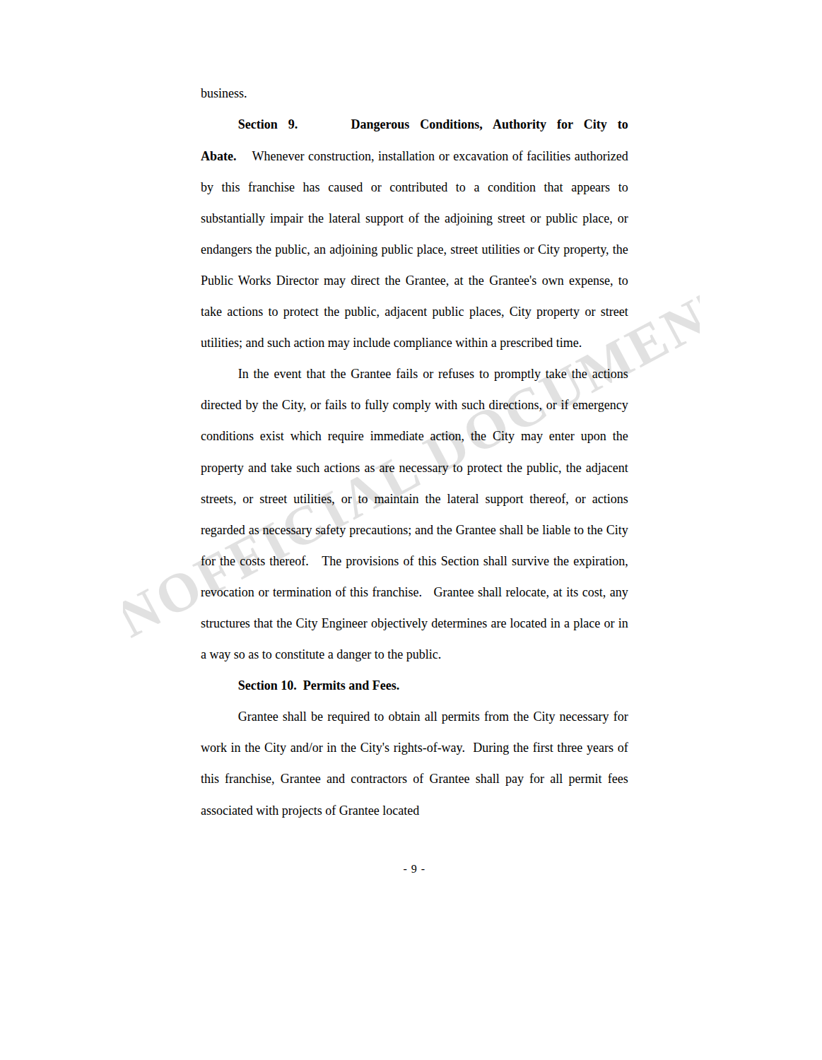UNOFFICIAL DOCUMENT
business.
Section 9. Dangerous Conditions, Authority for City to Abate. Whenever construction, installation or excavation of facilities authorized by this franchise has caused or contributed to a condition that appears to substantially impair the lateral support of the adjoining street or public place, or endangers the public, an adjoining public place, street utilities or City property, the Public Works Director may direct the Grantee, at the Grantee's own expense, to take actions to protect the public, adjacent public places, City property or street utilities; and such action may include compliance within a prescribed time.
In the event that the Grantee fails or refuses to promptly take the actions directed by the City, or fails to fully comply with such directions, or if emergency conditions exist which require immediate action, the City may enter upon the property and take such actions as are necessary to protect the public, the adjacent streets, or street utilities, or to maintain the lateral support thereof, or actions regarded as necessary safety precautions; and the Grantee shall be liable to the City for the costs thereof. The provisions of this Section shall survive the expiration, revocation or termination of this franchise. Grantee shall relocate, at its cost, any structures that the City Engineer objectively determines are located in a place or in a way so as to constitute a danger to the public.
Section 10. Permits and Fees.
Grantee shall be required to obtain all permits from the City necessary for work in the City and/or in the City's rights-of-way. During the first three years of this franchise, Grantee and contractors of Grantee shall pay for all permit fees associated with projects of Grantee located
- 9 -